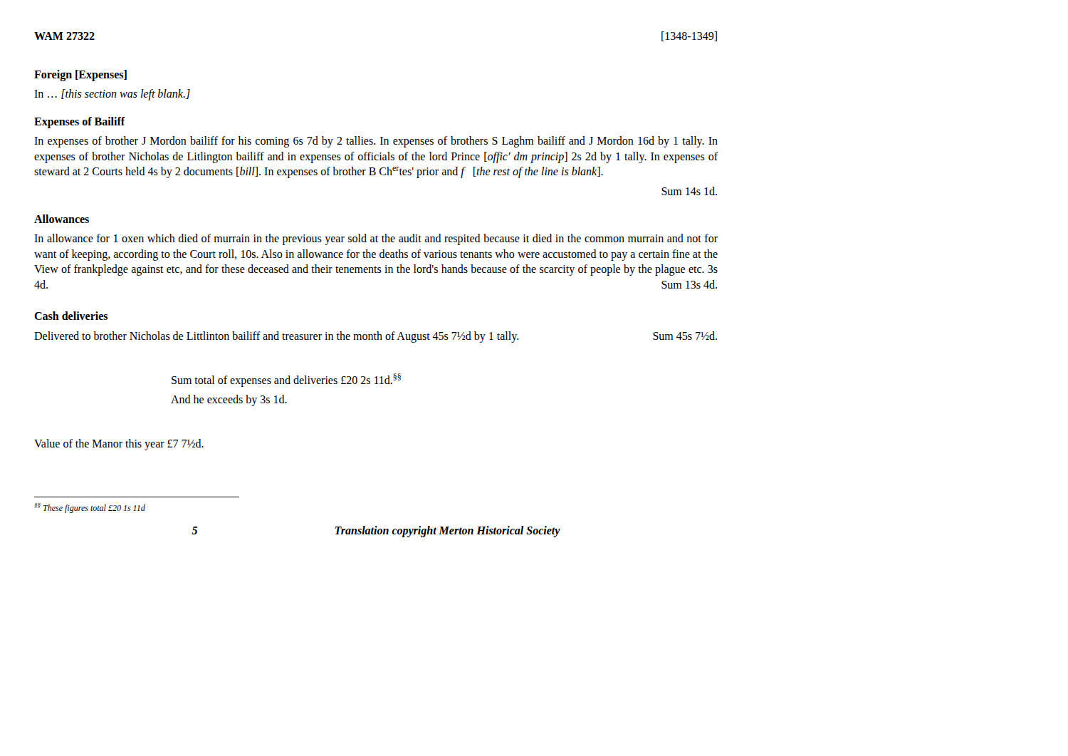WAM 27322 [1348-1349]
Foreign [Expenses]
In … [this section was left blank.]
Expenses of Bailiff
In expenses of brother J Mordon bailiff for his coming 6s 7d by 2 tallies. In expenses of brothers S Laghm bailiff and J Mordon 16d by 1 tally. In expenses of brother Nicholas de Litlington bailiff and in expenses of officials of the lord Prince [offic' dm princip] 2s 2d by 1 tally. In expenses of steward at 2 Courts held 4s by 2 documents [bill]. In expenses of brother B Chertes' prior and f [the rest of the line is blank].
Sum 14s 1d.
Allowances
In allowance for 1 oxen which died of murrain in the previous year sold at the audit and respited because it died in the common murrain and not for want of keeping, according to the Court roll, 10s. Also in allowance for the deaths of various tenants who were accustomed to pay a certain fine at the View of frankpledge against etc, and for these deceased and their tenements in the lord's hands because of the scarcity of people by the plague etc. 3s 4d. Sum 13s 4d.
Cash deliveries
Delivered to brother Nicholas de Littlinton bailiff and treasurer in the month of August 45s 7½d by 1 tally. Sum 45s 7½d.
Sum total of expenses and deliveries £20 2s 11d.§§
And he exceeds by 3s 1d.
Value of the Manor this year £7 7½d.
§§ These figures total £20 1s 11d
5 Translation copyright Merton Historical Society